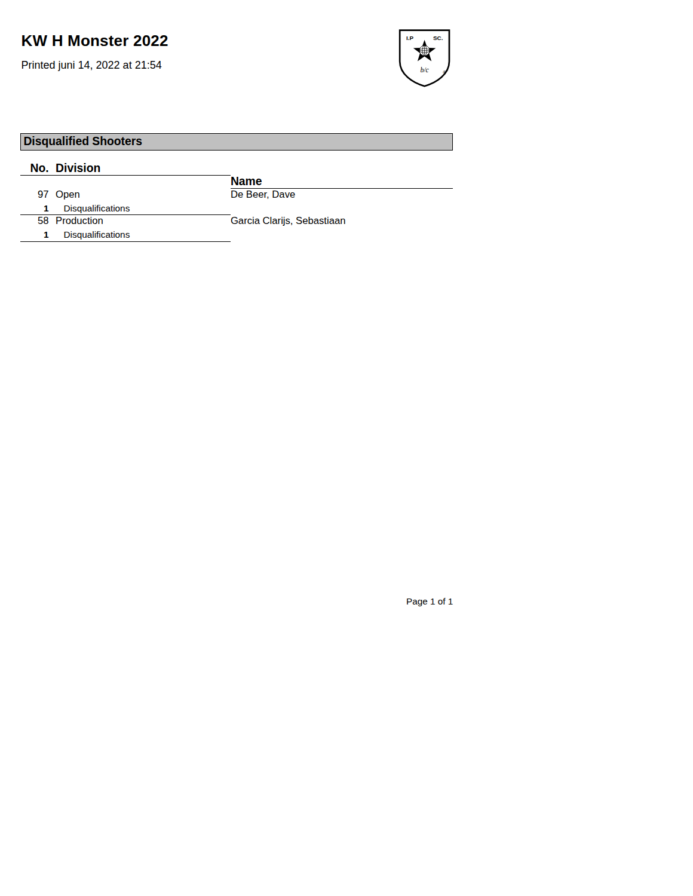KW H Monster 2022
Printed juni 14, 2022 at 21:54
I.P SC. b/c ®
Disqualified Shooters
| No. | Division | |
| --- | --- | --- |
| | | Name |
| 97 | Open | De Beer, Dave |
| 1 | Disqualifications | |
| 58 | Production | Garcia Clarijs, Sebastiaan |
| 1 | Disqualifications | |
Page 1 of 1